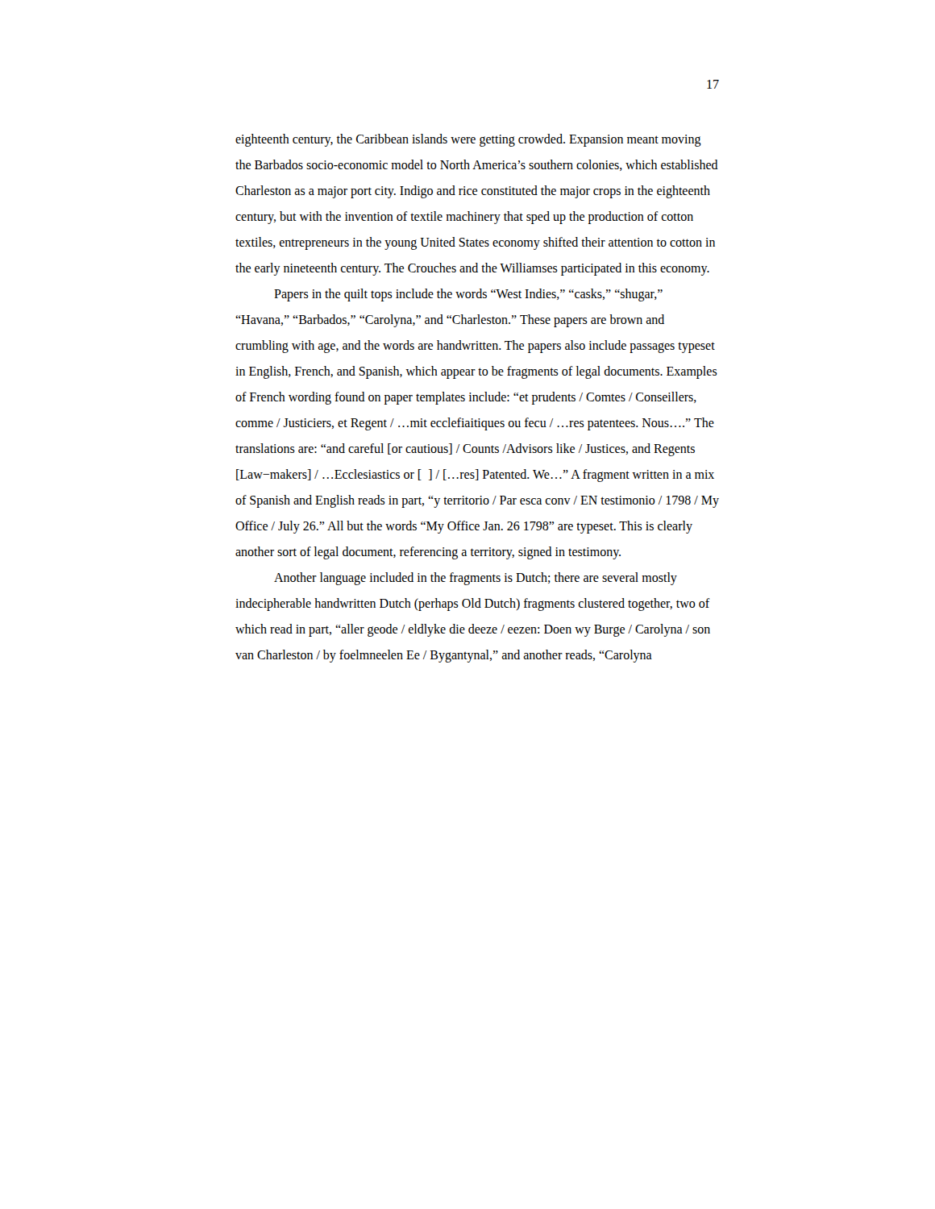17
eighteenth century, the Caribbean islands were getting crowded. Expansion meant moving the Barbados socio-economic model to North America’s southern colonies, which established Charleston as a major port city. Indigo and rice constituted the major crops in the eighteenth century, but with the invention of textile machinery that sped up the production of cotton textiles, entrepreneurs in the young United States economy shifted their attention to cotton in the early nineteenth century. The Crouches and the Williamses participated in this economy.
Papers in the quilt tops include the words “West Indies,” “casks,” “shugar,” “Havana,” “Barbados,” “Carolyna,” and “Charleston.” These papers are brown and crumbling with age, and the words are handwritten. The papers also include passages typeset in English, French, and Spanish, which appear to be fragments of legal documents. Examples of French wording found on paper templates include: “et prudents / Comtes / Conseillers, comme / Justiciers, et Regent / …mit ecclefiaitiques ou fecu / …res patentees. Nous….” The translations are: “and careful [or cautious] / Counts /Advisors like / Justices, and Regents [Law−makers] / …Ecclesiastics or [ ] / […res] Patented. We…” A fragment written in a mix of Spanish and English reads in part, “y territorio / Par esca conv / EN testimonio / 1798 / My Office / July 26.” All but the words “My Office Jan. 26 1798” are typeset. This is clearly another sort of legal document, referencing a territory, signed in testimony.
Another language included in the fragments is Dutch; there are several mostly indecipherable handwritten Dutch (perhaps Old Dutch) fragments clustered together, two of which read in part, “aller geode / eldlyke die deeze / eezen: Doen wy Burge / Carolyna / son van Charleston / by foelmneelen Ee / Bygantynal,” and another reads, “Carolyna